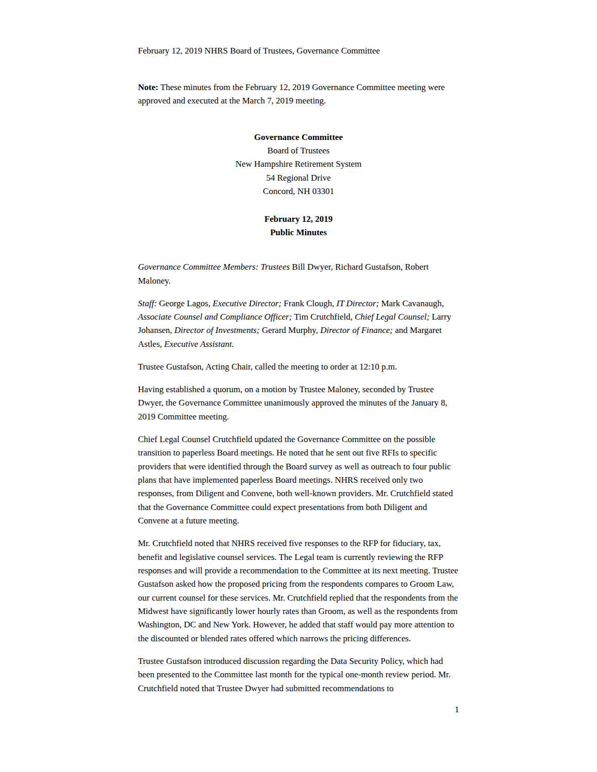February 12, 2019 NHRS Board of Trustees, Governance Committee
Note: These minutes from the February 12, 2019 Governance Committee meeting were approved and executed at the March 7, 2019 meeting.
Governance Committee
Board of Trustees
New Hampshire Retirement System
54 Regional Drive
Concord, NH 03301
February 12, 2019
Public Minutes
Governance Committee Members: Trustees Bill Dwyer, Richard Gustafson, Robert Maloney.
Staff: George Lagos, Executive Director; Frank Clough, IT Director; Mark Cavanaugh, Associate Counsel and Compliance Officer; Tim Crutchfield, Chief Legal Counsel; Larry Johansen, Director of Investments; Gerard Murphy, Director of Finance; and Margaret Astles, Executive Assistant.
Trustee Gustafson, Acting Chair, called the meeting to order at 12:10 p.m.
Having established a quorum, on a motion by Trustee Maloney, seconded by Trustee Dwyer, the Governance Committee unanimously approved the minutes of the January 8, 2019 Committee meeting.
Chief Legal Counsel Crutchfield updated the Governance Committee on the possible transition to paperless Board meetings. He noted that he sent out five RFIs to specific providers that were identified through the Board survey as well as outreach to four public plans that have implemented paperless Board meetings. NHRS received only two responses, from Diligent and Convene, both well-known providers. Mr. Crutchfield stated that the Governance Committee could expect presentations from both Diligent and Convene at a future meeting.
Mr. Crutchfield noted that NHRS received five responses to the RFP for fiduciary, tax, benefit and legislative counsel services. The Legal team is currently reviewing the RFP responses and will provide a recommendation to the Committee at its next meeting. Trustee Gustafson asked how the proposed pricing from the respondents compares to Groom Law, our current counsel for these services. Mr. Crutchfield replied that the respondents from the Midwest have significantly lower hourly rates than Groom, as well as the respondents from Washington, DC and New York. However, he added that staff would pay more attention to the discounted or blended rates offered which narrows the pricing differences.
Trustee Gustafson introduced discussion regarding the Data Security Policy, which had been presented to the Committee last month for the typical one-month review period. Mr. Crutchfield noted that Trustee Dwyer had submitted recommendations to
1